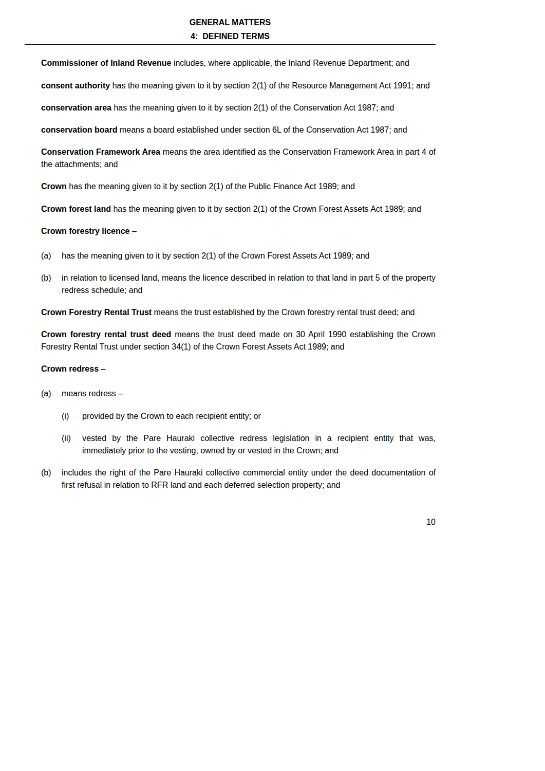GENERAL MATTERS
4: DEFINED TERMS
Commissioner of Inland Revenue includes, where applicable, the Inland Revenue Department; and
consent authority has the meaning given to it by section 2(1) of the Resource Management Act 1991; and
conservation area has the meaning given to it by section 2(1) of the Conservation Act 1987; and
conservation board means a board established under section 6L of the Conservation Act 1987; and
Conservation Framework Area means the area identified as the Conservation Framework Area in part 4 of the attachments; and
Crown has the meaning given to it by section 2(1) of the Public Finance Act 1989; and
Crown forest land has the meaning given to it by section 2(1) of the Crown Forest Assets Act 1989; and
Crown forestry licence –
(a)
has the meaning given to it by section 2(1) of the Crown Forest Assets Act 1989; and
(b)
in relation to licensed land, means the licence described in relation to that land in part 5 of the property redress schedule; and
Crown Forestry Rental Trust means the trust established by the Crown forestry rental trust deed; and
Crown forestry rental trust deed means the trust deed made on 30 April 1990 establishing the Crown Forestry Rental Trust under section 34(1) of the Crown Forest Assets Act 1989; and
Crown redress –
(a)
means redress –
(i)
provided by the Crown to each recipient entity; or
(ii)
vested by the Pare Hauraki collective redress legislation in a recipient entity that was, immediately prior to the vesting, owned by or vested in the Crown; and
(b)
includes the right of the Pare Hauraki collective commercial entity under the deed documentation of first refusal in relation to RFR land and each deferred selection property; and
10